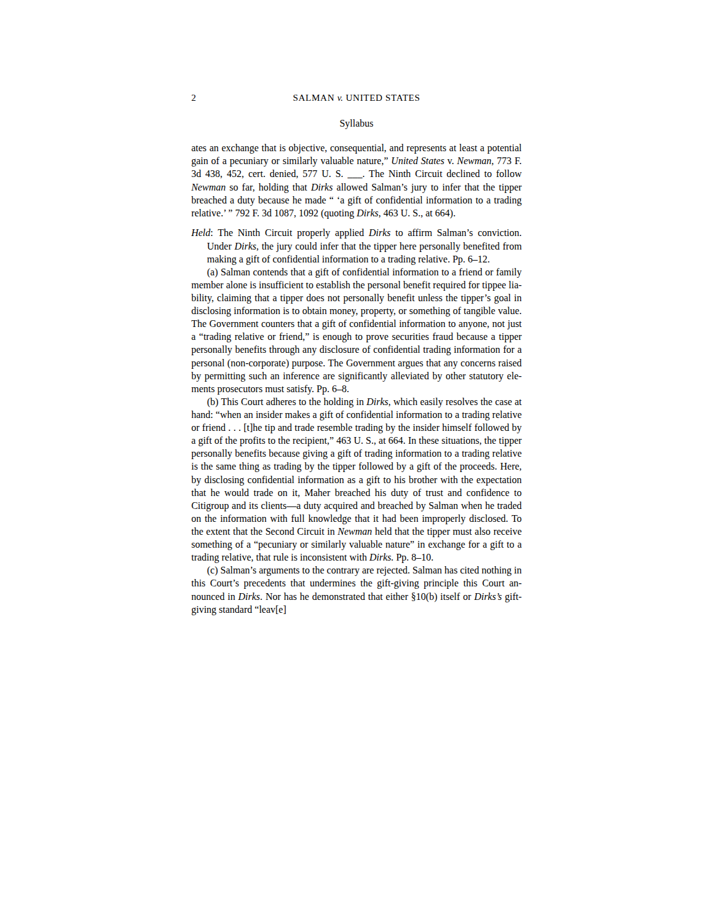2 SALMAN v. UNITED STATES
Syllabus
ates an exchange that is objective, consequential, and represents at least a potential gain of a pecuniary or similarly valuable nature,” United States v. Newman, 773 F. 3d 438, 452, cert. denied, 577 U. S. ___. The Ninth Circuit declined to follow Newman so far, holding that Dirks allowed Salman’s jury to infer that the tipper breached a duty because he made “ ‘a gift of confidential information to a trading relative.’ ” 792 F. 3d 1087, 1092 (quoting Dirks, 463 U. S., at 664).
Held: The Ninth Circuit properly applied Dirks to affirm Salman’s conviction. Under Dirks, the jury could infer that the tipper here personally benefited from making a gift of confidential information to a trading relative. Pp. 6–12.
(a) Salman contends that a gift of confidential information to a friend or family member alone is insufficient to establish the personal benefit required for tippee liability, claiming that a tipper does not personally benefit unless the tipper’s goal in disclosing information is to obtain money, property, or something of tangible value. The Government counters that a gift of confidential information to anyone, not just a “trading relative or friend,” is enough to prove securities fraud because a tipper personally benefits through any disclosure of confidential trading information for a personal (non-corporate) purpose. The Government argues that any concerns raised by permitting such an inference are significantly alleviated by other statutory elements prosecutors must satisfy. Pp. 6–8.
(b) This Court adheres to the holding in Dirks, which easily resolves the case at hand: “when an insider makes a gift of confidential information to a trading relative or friend . . . [t]he tip and trade resemble trading by the insider himself followed by a gift of the profits to the recipient,” 463 U. S., at 664. In these situations, the tipper personally benefits because giving a gift of trading information to a trading relative is the same thing as trading by the tipper followed by a gift of the proceeds. Here, by disclosing confidential information as a gift to his brother with the expectation that he would trade on it, Maher breached his duty of trust and confidence to Citigroup and its clients—a duty acquired and breached by Salman when he traded on the information with full knowledge that it had been improperly disclosed. To the extent that the Second Circuit in Newman held that the tipper must also receive something of a “pecuniary or similarly valuable nature” in exchange for a gift to a trading relative, that rule is inconsistent with Dirks. Pp. 8–10.
(c) Salman’s arguments to the contrary are rejected. Salman has cited nothing in this Court’s precedents that undermines the gift-giving principle this Court announced in Dirks. Nor has he demonstrated that either §10(b) itself or Dirks’s gift-giving standard “leav[e]